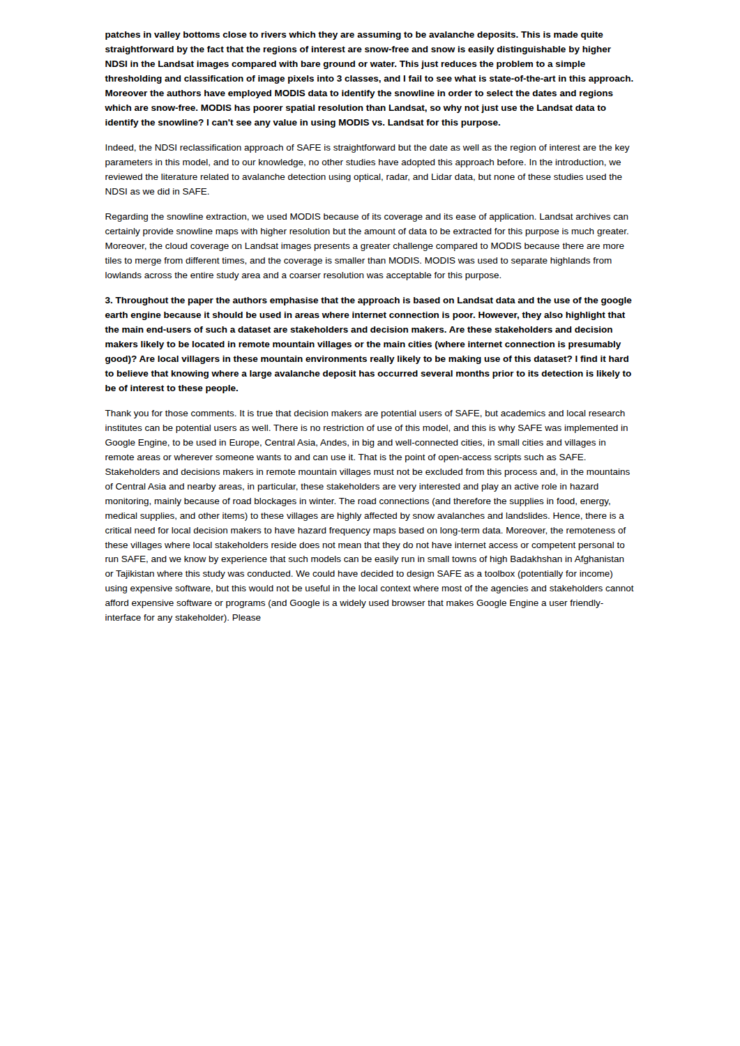patches in valley bottoms close to rivers which they are assuming to be avalanche deposits. This is made quite straightforward by the fact that the regions of interest are snow-free and snow is easily distinguishable by higher NDSI in the Landsat images compared with bare ground or water. This just reduces the problem to a simple thresholding and classification of image pixels into 3 classes, and I fail to see what is state-of-the-art in this approach. Moreover the authors have employed MODIS data to identify the snowline in order to select the dates and regions which are snow-free. MODIS has poorer spatial resolution than Landsat, so why not just use the Landsat data to identify the snowline? I can't see any value in using MODIS vs. Landsat for this purpose.
Indeed, the NDSI reclassification approach of SAFE is straightforward but the date as well as the region of interest are the key parameters in this model, and to our knowledge, no other studies have adopted this approach before. In the introduction, we reviewed the literature related to avalanche detection using optical, radar, and Lidar data, but none of these studies used the NDSI as we did in SAFE.
Regarding the snowline extraction, we used MODIS because of its coverage and its ease of application. Landsat archives can certainly provide snowline maps with higher resolution but the amount of data to be extracted for this purpose is much greater. Moreover, the cloud coverage on Landsat images presents a greater challenge compared to MODIS because there are more tiles to merge from different times, and the coverage is smaller than MODIS. MODIS was used to separate highlands from lowlands across the entire study area and a coarser resolution was acceptable for this purpose.
3. Throughout the paper the authors emphasise that the approach is based on Landsat data and the use of the google earth engine because it should be used in areas where internet connection is poor. However, they also highlight that the main end-users of such a dataset are stakeholders and decision makers. Are these stakeholders and decision makers likely to be located in remote mountain villages or the main cities (where internet connection is presumably good)? Are local villagers in these mountain environments really likely to be making use of this dataset? I find it hard to believe that knowing where a large avalanche deposit has occurred several months prior to its detection is likely to be of interest to these people.
Thank you for those comments. It is true that decision makers are potential users of SAFE, but academics and local research institutes can be potential users as well. There is no restriction of use of this model, and this is why SAFE was implemented in Google Engine, to be used in Europe, Central Asia, Andes, in big and well-connected cities, in small cities and villages in remote areas or wherever someone wants to and can use it. That is the point of open-access scripts such as SAFE. Stakeholders and decisions makers in remote mountain villages must not be excluded from this process and, in the mountains of Central Asia and nearby areas, in particular, these stakeholders are very interested and play an active role in hazard monitoring, mainly because of road blockages in winter. The road connections (and therefore the supplies in food, energy, medical supplies, and other items) to these villages are highly affected by snow avalanches and landslides. Hence, there is a critical need for local decision makers to have hazard frequency maps based on long-term data. Moreover, the remoteness of these villages where local stakeholders reside does not mean that they do not have internet access or competent personal to run SAFE, and we know by experience that such models can be easily run in small towns of high Badakhshan in Afghanistan or Tajikistan where this study was conducted. We could have decided to design SAFE as a toolbox (potentially for income) using expensive software, but this would not be useful in the local context where most of the agencies and stakeholders cannot afford expensive software or programs (and Google is a widely used browser that makes Google Engine a user friendly-interface for any stakeholder). Please